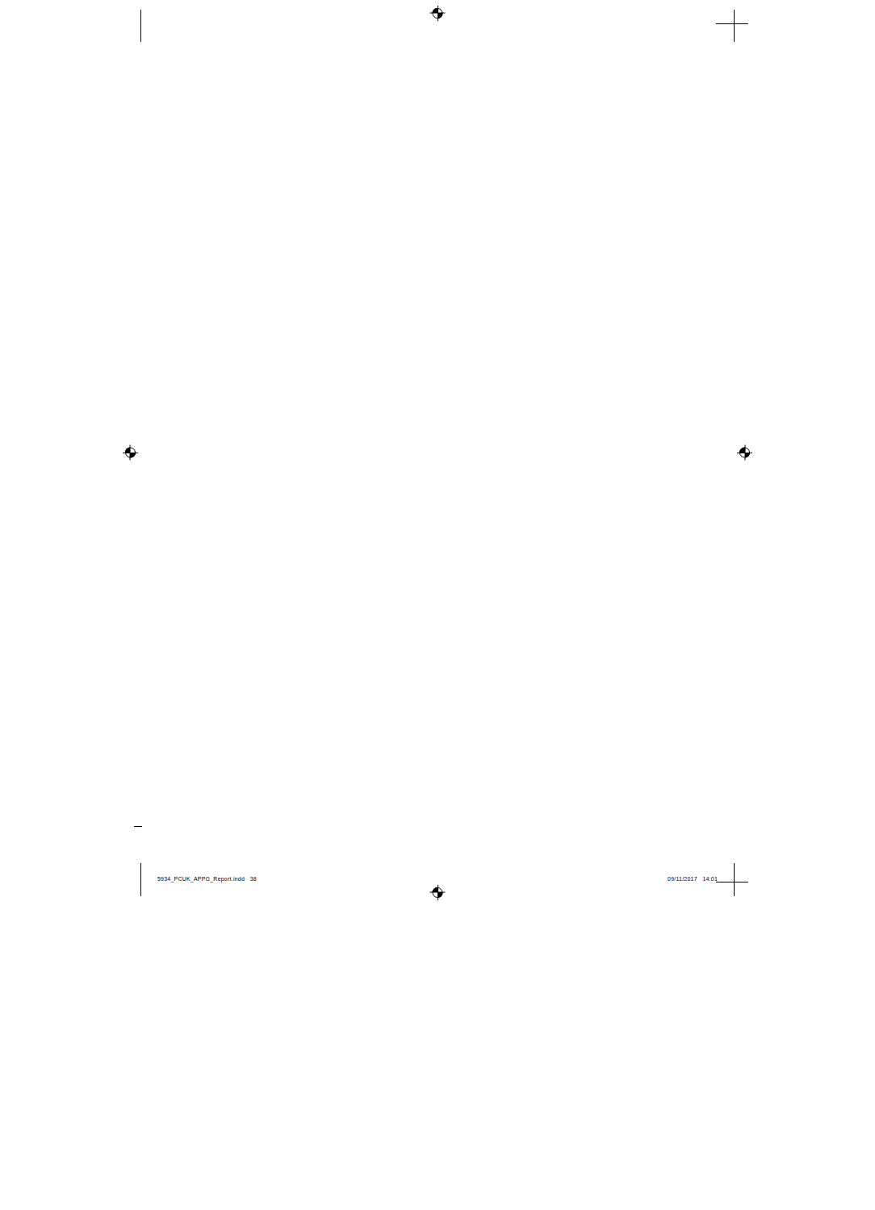5934_PCUK_APPG_Report.indd 38 09/11/2017 14:01